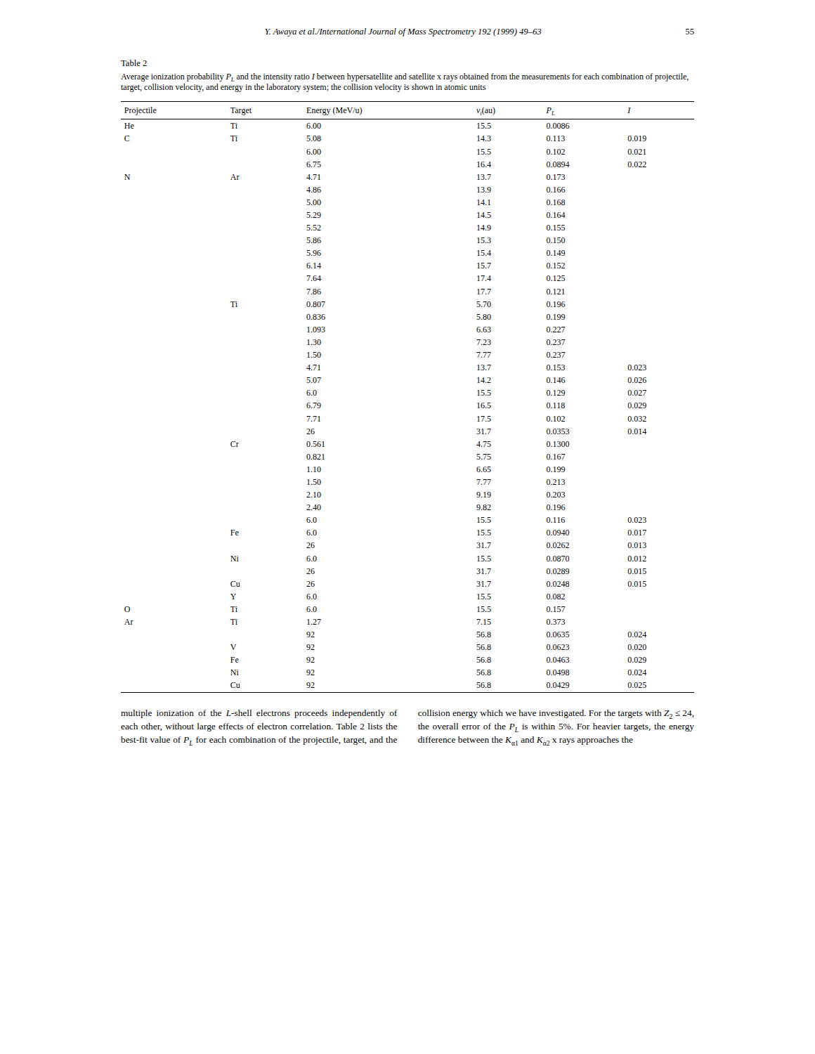Y. Awaya et al./International Journal of Mass Spectrometry 192 (1999) 49–63 55
Table 2
Average ionization probability PL and the intensity ratio I between hypersatellite and satellite x rays obtained from the measurements for each combination of projectile, target, collision velocity, and energy in the laboratory system; the collision velocity is shown in atomic units
| Projectile | Target | Energy (MeV/u) | v i (au) | P L | I |
| --- | --- | --- | --- | --- | --- |
| He | Ti | 6.00 | 15.5 | 0.0086 | |
| C | Ti | 5.08 | 14.3 | 0.113 | 0.019 |
| | | 6.00 | 15.5 | 0.102 | 0.021 |
| | | 6.75 | 16.4 | 0.0894 | 0.022 |
| N | Ar | 4.71 | 13.7 | 0.173 | |
| | | 4.86 | 13.9 | 0.166 | |
| | | 5.00 | 14.1 | 0.168 | |
| | | 5.29 | 14.5 | 0.164 | |
| | | 5.52 | 14.9 | 0.155 | |
| | | 5.86 | 15.3 | 0.150 | |
| | | 5.96 | 15.4 | 0.149 | |
| | | 6.14 | 15.7 | 0.152 | |
| | | 7.64 | 17.4 | 0.125 | |
| | | 7.86 | 17.7 | 0.121 | |
| | Ti | 0.807 | 5.70 | 0.196 | |
| | | 0.836 | 5.80 | 0.199 | |
| | | 1.093 | 6.63 | 0.227 | |
| | | 1.30 | 7.23 | 0.237 | |
| | | 1.50 | 7.77 | 0.237 | |
| | | 4.71 | 13.7 | 0.153 | 0.023 |
| | | 5.07 | 14.2 | 0.146 | 0.026 |
| | | 6.0 | 15.5 | 0.129 | 0.027 |
| | | 6.79 | 16.5 | 0.118 | 0.029 |
| | | 7.71 | 17.5 | 0.102 | 0.032 |
| | | 26 | 31.7 | 0.0353 | 0.014 |
| | Cr | 0.561 | 4.75 | 0.1300 | |
| | | 0.821 | 5.75 | 0.167 | |
| | | 1.10 | 6.65 | 0.199 | |
| | | 1.50 | 7.77 | 0.213 | |
| | | 2.10 | 9.19 | 0.203 | |
| | | 2.40 | 9.82 | 0.196 | |
| | | 6.0 | 15.5 | 0.116 | 0.023 |
| | Fe | 6.0 | 15.5 | 0.0940 | 0.017 |
| | | 26 | 31.7 | 0.0262 | 0.013 |
| | Ni | 6.0 | 15.5 | 0.0870 | 0.012 |
| | | 26 | 31.7 | 0.0289 | 0.015 |
| | Cu | 26 | 31.7 | 0.0248 | 0.015 |
| | Y | 6.0 | 15.5 | 0.082 | |
| O | Ti | 6.0 | 15.5 | 0.157 | |
| Ar | Ti | 1.27 | 7.15 | 0.373 | |
| | | 92 | 56.8 | 0.0635 | 0.024 |
| | V | 92 | 56.8 | 0.0623 | 0.020 |
| | Fe | 92 | 56.8 | 0.0463 | 0.029 |
| | Ni | 92 | 56.8 | 0.0498 | 0.024 |
| | Cu | 92 | 56.8 | 0.0429 | 0.025 |
multiple ionization of the L-shell electrons proceeds independently of each other, without large effects of electron correlation. Table 2 lists the best-fit value of PL for each combination of the projectile, target, and the collision energy which we have investigated. For the targets with Z2 ≤ 24, the overall error of the PL is within 5%. For heavier targets, the energy difference between the Kα1 and Kα2 x rays approaches the